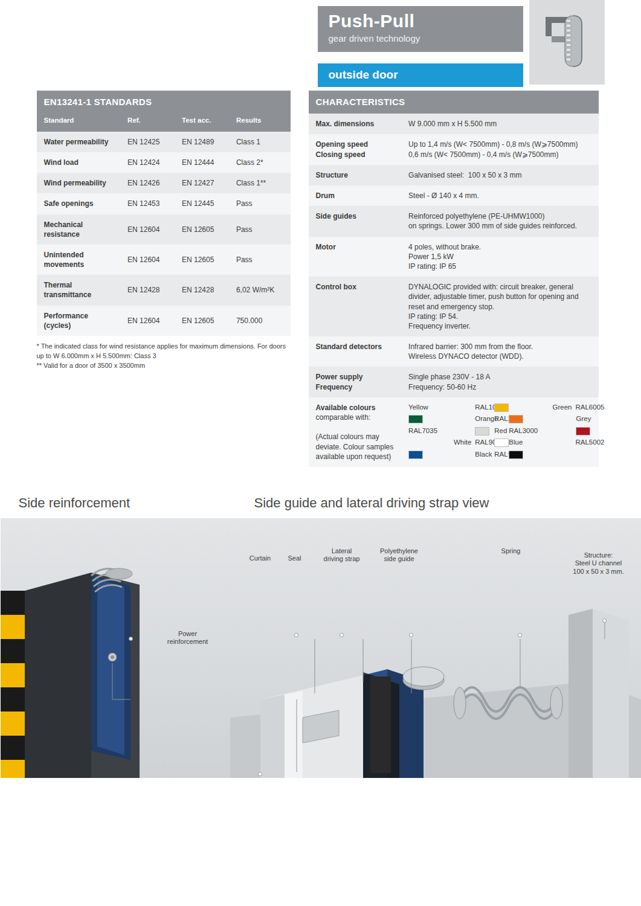Push-Pull
gear driven technology
outside door
EN13241-1 STANDARDS
| Standard | Ref. | Test acc. | Results |
| --- | --- | --- | --- |
| Water permeability | EN 12425 | EN 12489 | Class 1 |
| Wind load | EN 12424 | EN 12444 | Class 2* |
| Wind permeability | EN 12426 | EN 12427 | Class 1** |
| Safe openings | EN 12453 | EN 12445 | Pass |
| Mechanical resistance | EN 12604 | EN 12605 | Pass |
| Unintended movements | EN 12604 | EN 12605 | Pass |
| Thermal transmittance | EN 12428 | EN 12428 | 6,02 W/m²K |
| Performance (cycles) | EN 12604 | EN 12605 | 750.000 |
* The indicated class for wind resistance applies for maximum dimensions. For doors up to W 6.000mm x H 5.500mm: Class 3
** Valid for a door of 3500 x 3500mm
CHARACTERISTICS
| Max. dimensions | W 9.000 mm x H 5.500 mm |
| Opening speed Closing speed | Up to 1,4 m/s (W< 7500mm) - 0,8 m/s (W⩾7500mm) 0,6 m/s (W< 7500mm) - 0,4 m/s (W⩾7500mm) |
| Structure | Galvanised steel: 100 x 50 x 3 mm |
| Drum | Steel - Ø 140 x 4 mm. |
| Side guides | Reinforced polyethylene (PE-UHMW1000) on springs. Lower 300 mm of side guides reinforced. |
| Motor | 4 poles, without brake. Power 1,5 kW IP rating: IP 65 |
| Control box | DYNALOGIC provided with: circuit breaker, general divider, adjustable timer, push button for opening and reset and emergency stop. IP rating: IP 54. Frequency inverter. |
| Standard detectors | Infrared barrier: 300 mm from the floor. Wireless DYNACO detector (WDD). |
| Power supply Frequency | Single phase 230V - 18 A Frequency: 50-60 Hz |
| Available colours comparable with: (Actual colours may deviate. Colour samples available upon request) | Yellow RAL1003 Green RAL6005 Orange RAL2004 Grey RAL7035 Red RAL3000 White RAL9010 Blue RAL5002 Black RAL9005 |
Side reinforcement
Side guide and lateral driving strap view
Power
reinforcement
Curtain
Seal
Lateral
driving strap
Polyethylene
side guide
Spring
Structure:
Steel U channel
100 x 50 x 3 mm.